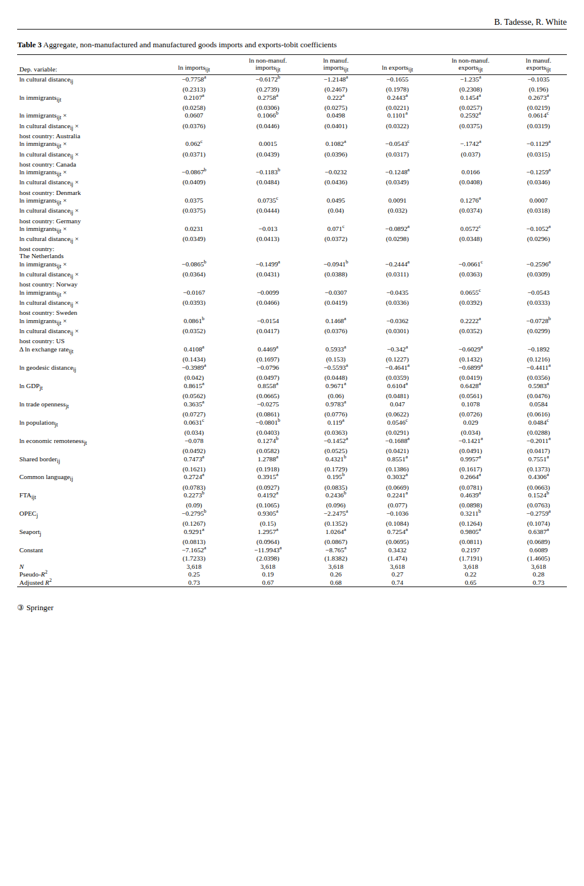B. Tadesse, R. White
Table 3 Aggregate, non-manufactured and manufactured goods imports and exports-tobit coefficients
| Dep. variable: | ln imports ijt | ln non-manuf. imports ijt | ln manuf. imports ijt | ln exports ijt | ln non-manuf. exports ijt | ln manuf. exports ijt |
| --- | --- | --- | --- | --- | --- | --- |
| ln cultural distance ij | −0.7758 a | −0.6172 b | −1.2148 a | −0.1655 | −1.235 a | −0.1035 |
| | (0.2313) | (0.2739) | (0.2467) | (0.1978) | (0.2308) | (0.196) |
| ln immigrants ijt | 0.2107 a | 0.2758 a | 0.222 a | 0.2443 a | 0.1454 a | 0.2673 a |
| | (0.0258) | (0.0306) | (0.0275) | (0.0221) | (0.0257) | (0.0219) |
| ln immigrants ijt × | 0.0607 | 0.1066 b | 0.0498 | 0.1101 a | 0.2592 a | 0.0614 c |
| ln cultural distance ij × | (0.0376) | (0.0446) | (0.0401) | (0.0322) | (0.0375) | (0.0319) |
| host country: Australia | | | | | | |
| ln immigrants ijt × | 0.062 c | 0.0015 | 0.1082 a | −0.0543 c | −.1742 a | −0.1129 a |
| ln cultural distance ij × | (0.0371) | (0.0439) | (0.0396) | (0.0317) | (0.037) | (0.0315) |
| host country: Canada | | | | | | |
| ln immigrants ijt × | −0.0867 b | −0.1183 b | −0.0232 | −0.1248 a | 0.0166 | −0.1259 a |
| ln cultural distance ij × | (0.0409) | (0.0484) | (0.0436) | (0.0349) | (0.0408) | (0.0346) |
| host country: Denmark | | | | | | |
| ln immigrants ijt × | 0.0375 | 0.0735 c | 0.0495 | 0.0091 | 0.1276 a | 0.0007 |
| ln cultural distance ij × | (0.0375) | (0.0444) | (0.04) | (0.032) | (0.0374) | (0.0318) |
| host country: Germany | | | | | | |
| ln immigrants ijt × | 0.0231 | −0.013 | 0.071 c | −0.0892 a | 0.0572 c | −0.1052 a |
| ln cultural distance ij × | (0.0349) | (0.0413) | (0.0372) | (0.0298) | (0.0348) | (0.0296) |
| host country: The Netherlands | | | | | | |
| ln immigrants ijt × | −0.0865 b | −0.1499 a | −0.0941 b | −0.2444 a | −0.0661 c | −0.2596 a |
| ln cultural distance ij × | (0.0364) | (0.0431) | (0.0388) | (0.0311) | (0.0363) | (0.0309) |
| host country: Norway | | | | | | |
| ln immigrants ijt × | −0.0167 | −0.0099 | −0.0307 | −0.0435 | 0.0655 c | −0.0543 |
| ln cultural distance ij × | (0.0393) | (0.0466) | (0.0419) | (0.0336) | (0.0392) | (0.0333) |
| host country: Sweden | | | | | | |
| ln immigrants ijt × | 0.0861 b | −0.0154 | 0.1468 a | −0.0362 | 0.2222 a | −0.0728 b |
| ln cultural distance ij × | (0.0352) | (0.0417) | (0.0376) | (0.0301) | (0.0352) | (0.0299) |
| host country: US | | | | | | |
| Δ ln exchange rate ijt | 0.4108 a | 0.4469 a | 0.5933 a | −0.342 a | −0.6029 a | −0.1892 |
| | (0.1434) | (0.1697) | (0.153) | (0.1227) | (0.1432) | (0.1216) |
| ln geodesic distance ij | −0.3989 a | −0.0796 | −0.5593 a | −0.4641 a | −0.6899 a | −0.4411 a |
| | (0.042) | (0.0497) | (0.0448) | (0.0359) | (0.0419) | (0.0356) |
| ln GDP jt | 0.8615 a | 0.8558 a | 0.9671 a | 0.6104 a | 0.6428 a | 0.5983 a |
| | (0.0562) | (0.0665) | (0.06) | (0.0481) | (0.0561) | (0.0476) |
| ln trade openness jt | 0.3635 a | −0.0275 | 0.9783 a | 0.047 | 0.1078 | 0.0584 |
| | (0.0727) | (0.0861) | (0.0776) | (0.0622) | (0.0726) | (0.0616) |
| ln population jt | 0.0631 c | −0.0801 b | 0.119 a | 0.0546 c | 0.029 | 0.0484 c |
| | (0.034) | (0.0403) | (0.0363) | (0.0291) | (0.034) | (0.0288) |
| ln economic remoteness jt | −0.078 | 0.1274 b | −0.1452 a | −0.1688 a | −0.1421 a | −0.2011 a |
| | (0.0492) | (0.0582) | (0.0525) | (0.0421) | (0.0491) | (0.0417) |
| Shared border ij | 0.7473 a | 1.2788 a | 0.4321 b | 0.8551 a | 0.9957 a | 0.7551 a |
| | (0.1621) | (0.1918) | (0.1729) | (0.1386) | (0.1617) | (0.1373) |
| Common language ij | 0.2724 a | 0.3915 a | 0.195 b | 0.3032 a | 0.2664 a | 0.4306 a |
| | (0.0783) | (0.0927) | (0.0835) | (0.0669) | (0.0781) | (0.0663) |
| FTA ijt | 0.2273 b | 0.4192 a | 0.2436 b | 0.2241 a | 0.4639 a | 0.1524 b |
| | (0.09) | (0.1065) | (0.096) | (0.077) | (0.0898) | (0.0763) |
| OPEC j | −0.2795 b | 0.9305 a | −2.2475 a | −0.1036 | 0.3211 b | −0.2759 a |
| | (0.1267) | (0.15) | (0.1352) | (0.1084) | (0.1264) | (0.1074) |
| Seaport j | 0.9291 a | 1.2957 a | 1.0264 a | 0.7254 a | 0.9805 a | 0.6387 a |
| | (0.0813) | (0.0964) | (0.0867) | (0.0695) | (0.0811) | (0.0689) |
| Constant | −7.1652 a | −11.9943 a | −8.765 a | 0.3432 | 0.2197 | 0.6089 |
| | (1.7233) | (2.0398) | (1.8382) | (1.474) | (1.7191) | (1.4605) |
| N | 3,618 | 3,618 | 3,618 | 3,618 | 3,618 | 3,618 |
| Pseudo- R 2 | 0.25 | 0.19 | 0.26 | 0.27 | 0.22 | 0.28 |
| Adjusted R 2 | 0.73 | 0.67 | 0.68 | 0.74 | 0.65 | 0.73 |
③ Springer